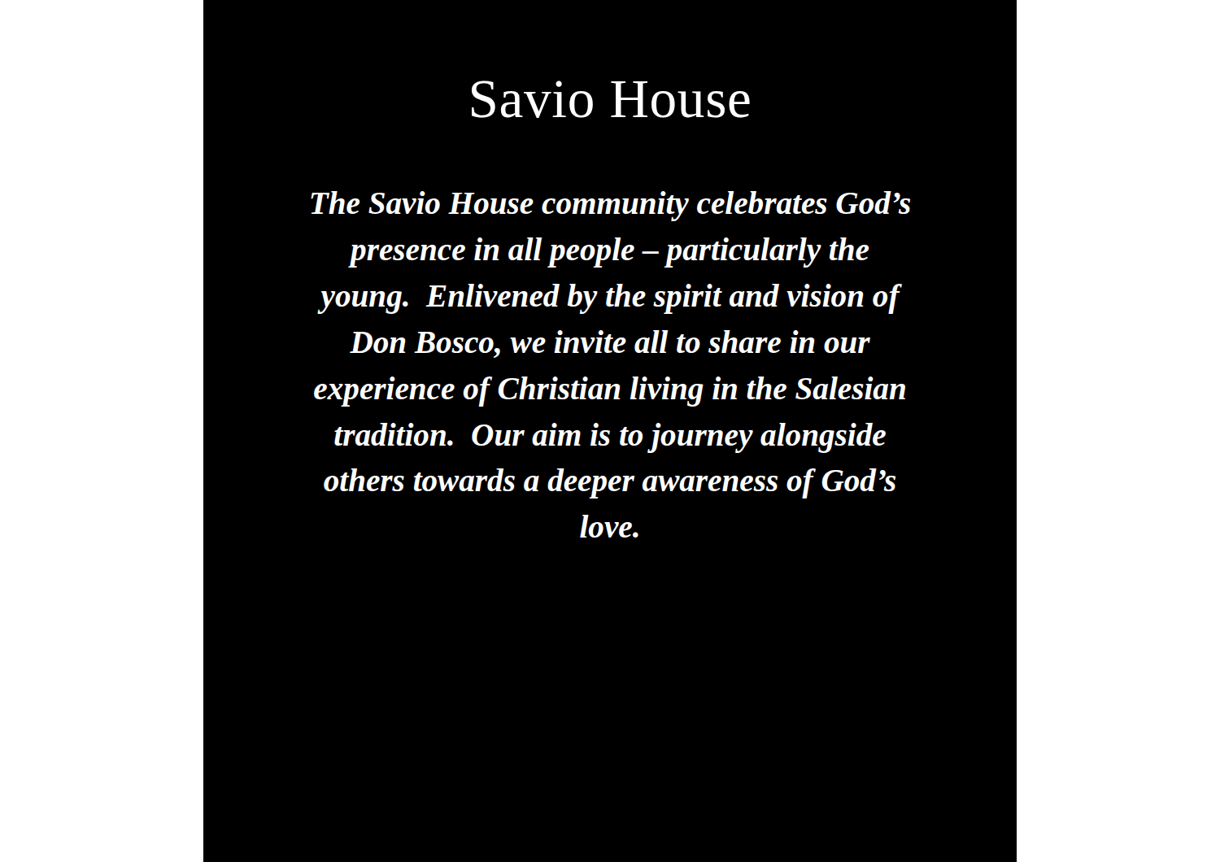Savio House
The Savio House community celebrates God’s presence in all people – particularly the young. Enlivened by the spirit and vision of Don Bosco, we invite all to share in our experience of Christian living in the Salesian tradition. Our aim is to journey alongside others towards a deeper awareness of God’s love.